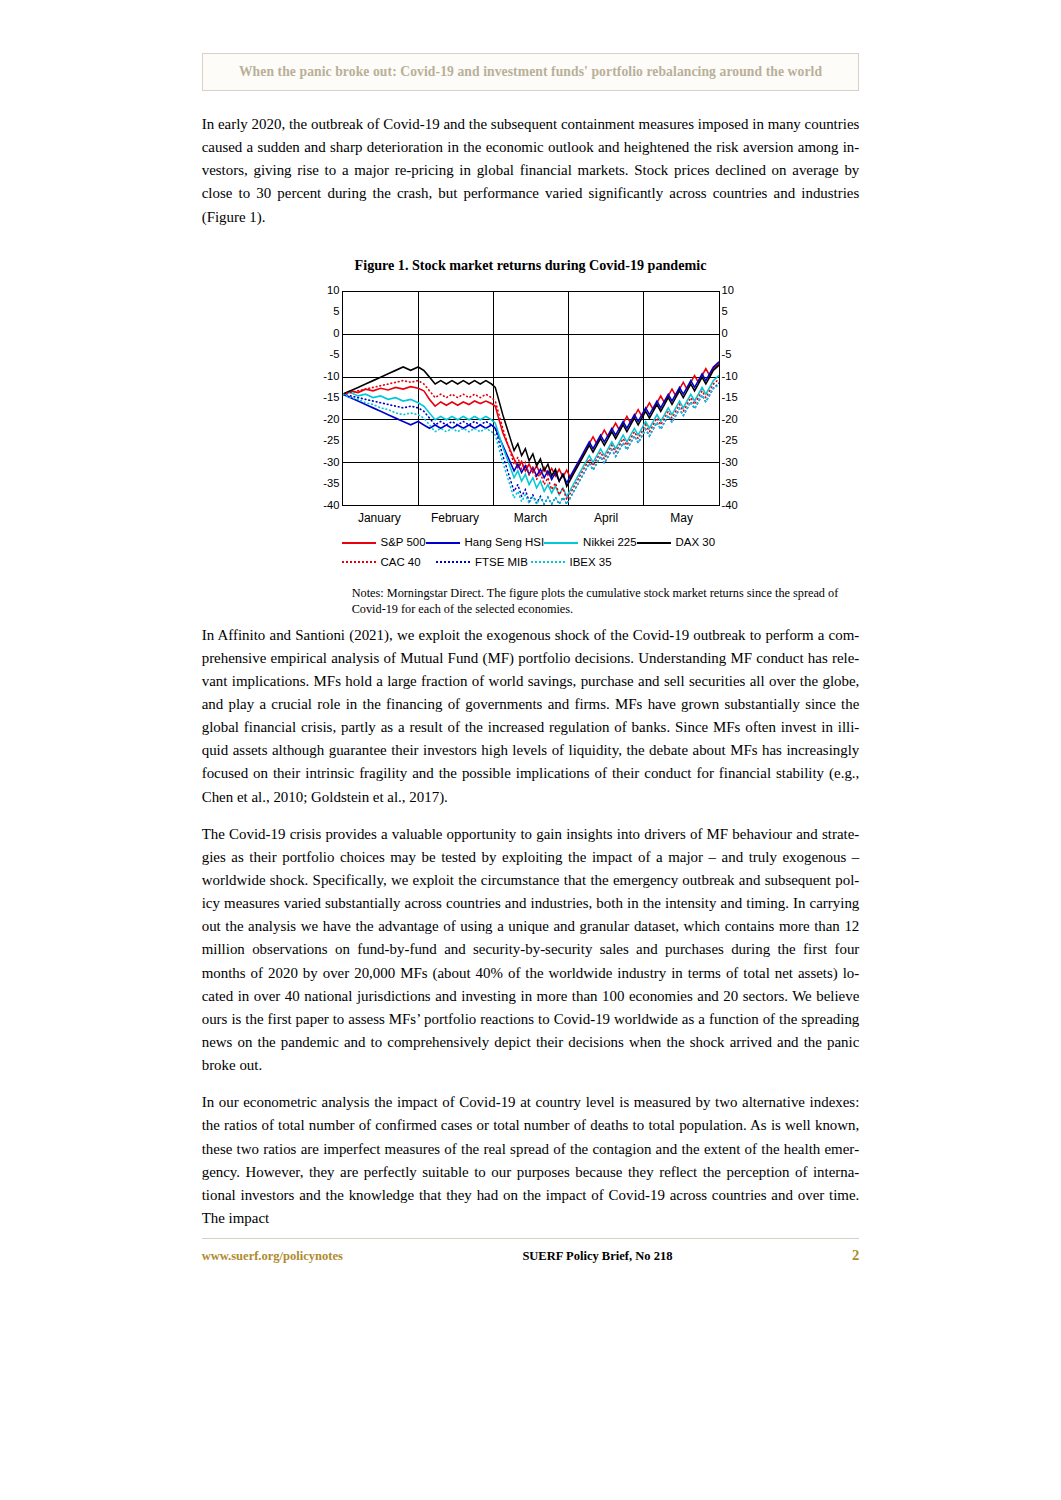When the panic broke out: Covid-19 and investment funds' portfolio rebalancing around the world
In early 2020, the outbreak of Covid-19 and the subsequent containment measures imposed in many countries caused a sudden and sharp deterioration in the economic outlook and heightened the risk aversion among investors, giving rise to a major re-pricing in global financial markets. Stock prices declined on average by close to 30 percent during the crash, but performance varied significantly across countries and industries (Figure 1).
Figure 1. Stock market returns during Covid-19 pandemic
10 5 0 -5 -10 -15 -20 -25 -30 -35 -40
10 5 0 -5 -10 -15 -20 -25 -30 -35 -40
January
February
March
April
May
S&P 500
Hang Seng HSI
Nikkei 225
DAX 30
CAC 40
FTSE MIB
IBEX 35
Notes: Morningstar Direct. The figure plots the cumulative stock market returns since the spread of Covid-19 for each of the selected economies.
In Affinito and Santioni (2021), we exploit the exogenous shock of the Covid-19 outbreak to perform a comprehensive empirical analysis of Mutual Fund (MF) portfolio decisions. Understanding MF conduct has relevant implications. MFs hold a large fraction of world savings, purchase and sell securities all over the globe, and play a crucial role in the financing of governments and firms. MFs have grown substantially since the global financial crisis, partly as a result of the increased regulation of banks. Since MFs often invest in illiquid assets although guarantee their investors high levels of liquidity, the debate about MFs has increasingly focused on their intrinsic fragility and the possible implications of their conduct for financial stability (e.g., Chen et al., 2010; Goldstein et al., 2017).
The Covid-19 crisis provides a valuable opportunity to gain insights into drivers of MF behaviour and strategies as their portfolio choices may be tested by exploiting the impact of a major – and truly exogenous – worldwide shock. Specifically, we exploit the circumstance that the emergency outbreak and subsequent policy measures varied substantially across countries and industries, both in the intensity and timing. In carrying out the analysis we have the advantage of using a unique and granular dataset, which contains more than 12 million observations on fund-by-fund and security-by-security sales and purchases during the first four months of 2020 by over 20,000 MFs (about 40% of the worldwide industry in terms of total net assets) located in over 40 national jurisdictions and investing in more than 100 economies and 20 sectors. We believe ours is the first paper to assess MFs’ portfolio reactions to Covid-19 worldwide as a function of the spreading news on the pandemic and to comprehensively depict their decisions when the shock arrived and the panic broke out.
In our econometric analysis the impact of Covid-19 at country level is measured by two alternative indexes: the ratios of total number of confirmed cases or total number of deaths to total population. As is well known, these two ratios are imperfect measures of the real spread of the contagion and the extent of the health emergency. However, they are perfectly suitable to our purposes because they reflect the perception of international investors and the knowledge that they had on the impact of Covid-19 across countries and over time. The impact
www.suerf.org/policynotes
SUERF Policy Brief, No 218
2